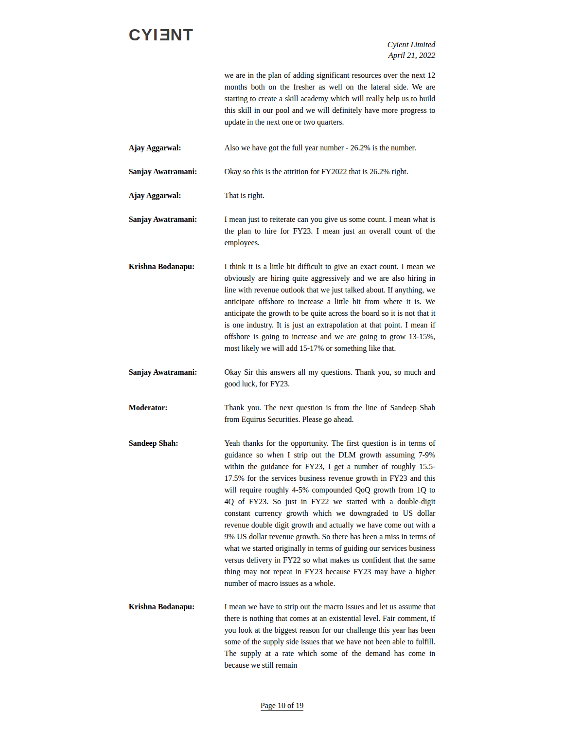CYIENT
Cyient Limited
April 21, 2022
we are in the plan of adding significant resources over the next 12 months both on the fresher as well on the lateral side. We are starting to create a skill academy which will really help us to build this skill in our pool and we will definitely have more progress to update in the next one or two quarters.
Ajay Aggarwal:
Also we have got the full year number - 26.2% is the number.
Sanjay Awatramani:
Okay so this is the attrition for FY2022 that is 26.2% right.
Ajay Aggarwal:
That is right.
Sanjay Awatramani:
I mean just to reiterate can you give us some count. I mean what is the plan to hire for FY23. I mean just an overall count of the employees.
Krishna Bodanapu:
I think it is a little bit difficult to give an exact count. I mean we obviously are hiring quite aggressively and we are also hiring in line with revenue outlook that we just talked about. If anything, we anticipate offshore to increase a little bit from where it is. We anticipate the growth to be quite across the board so it is not that it is one industry. It is just an extrapolation at that point. I mean if offshore is going to increase and we are going to grow 13-15%, most likely we will add 15-17% or something like that.
Sanjay Awatramani:
Okay Sir this answers all my questions. Thank you, so much and good luck, for FY23.
Moderator:
Thank you. The next question is from the line of Sandeep Shah from Equirus Securities. Please go ahead.
Sandeep Shah:
Yeah thanks for the opportunity. The first question is in terms of guidance so when I strip out the DLM growth assuming 7-9% within the guidance for FY23, I get a number of roughly 15.5-17.5% for the services business revenue growth in FY23 and this will require roughly 4-5% compounded QoQ growth from 1Q to 4Q of FY23. So just in FY22 we started with a double-digit constant currency growth which we downgraded to US dollar revenue double digit growth and actually we have come out with a 9% US dollar revenue growth. So there has been a miss in terms of what we started originally in terms of guiding our services business versus delivery in FY22 so what makes us confident that the same thing may not repeat in FY23 because FY23 may have a higher number of macro issues as a whole.
Krishna Bodanapu:
I mean we have to strip out the macro issues and let us assume that there is nothing that comes at an existential level. Fair comment, if you look at the biggest reason for our challenge this year has been some of the supply side issues that we have not been able to fulfill. The supply at a rate which some of the demand has come in because we still remain
Page 10 of 19